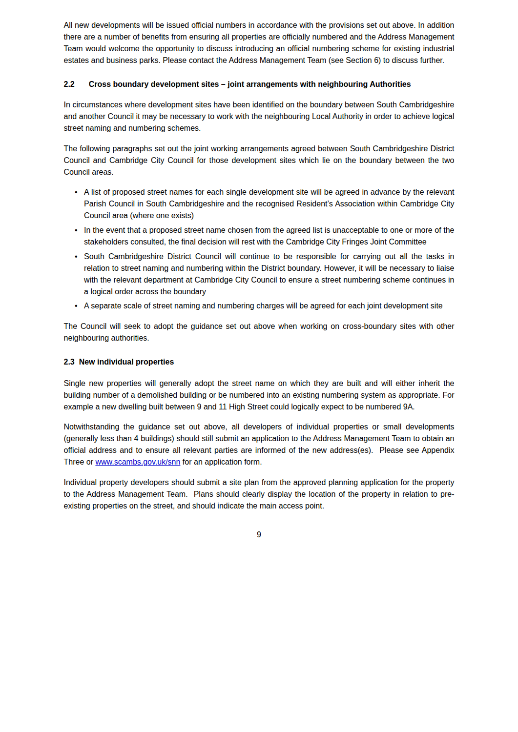All new developments will be issued official numbers in accordance with the provisions set out above. In addition there are a number of benefits from ensuring all properties are officially numbered and the Address Management Team would welcome the opportunity to discuss introducing an official numbering scheme for existing industrial estates and business parks. Please contact the Address Management Team (see Section 6) to discuss further.
2.2 Cross boundary development sites – joint arrangements with neighbouring Authorities
In circumstances where development sites have been identified on the boundary between South Cambridgeshire and another Council it may be necessary to work with the neighbouring Local Authority in order to achieve logical street naming and numbering schemes.
The following paragraphs set out the joint working arrangements agreed between South Cambridgeshire District Council and Cambridge City Council for those development sites which lie on the boundary between the two Council areas.
A list of proposed street names for each single development site will be agreed in advance by the relevant Parish Council in South Cambridgeshire and the recognised Resident’s Association within Cambridge City Council area (where one exists)
In the event that a proposed street name chosen from the agreed list is unacceptable to one or more of the stakeholders consulted, the final decision will rest with the Cambridge City Fringes Joint Committee
South Cambridgeshire District Council will continue to be responsible for carrying out all the tasks in relation to street naming and numbering within the District boundary. However, it will be necessary to liaise with the relevant department at Cambridge City Council to ensure a street numbering scheme continues in a logical order across the boundary
A separate scale of street naming and numbering charges will be agreed for each joint development site
The Council will seek to adopt the guidance set out above when working on cross-boundary sites with other neighbouring authorities.
2.3 New individual properties
Single new properties will generally adopt the street name on which they are built and will either inherit the building number of a demolished building or be numbered into an existing numbering system as appropriate. For example a new dwelling built between 9 and 11 High Street could logically expect to be numbered 9A.
Notwithstanding the guidance set out above, all developers of individual properties or small developments (generally less than 4 buildings) should still submit an application to the Address Management Team to obtain an official address and to ensure all relevant parties are informed of the new address(es). Please see Appendix Three or www.scambs.gov.uk/snn for an application form.
Individual property developers should submit a site plan from the approved planning application for the property to the Address Management Team. Plans should clearly display the location of the property in relation to pre-existing properties on the street, and should indicate the main access point.
9